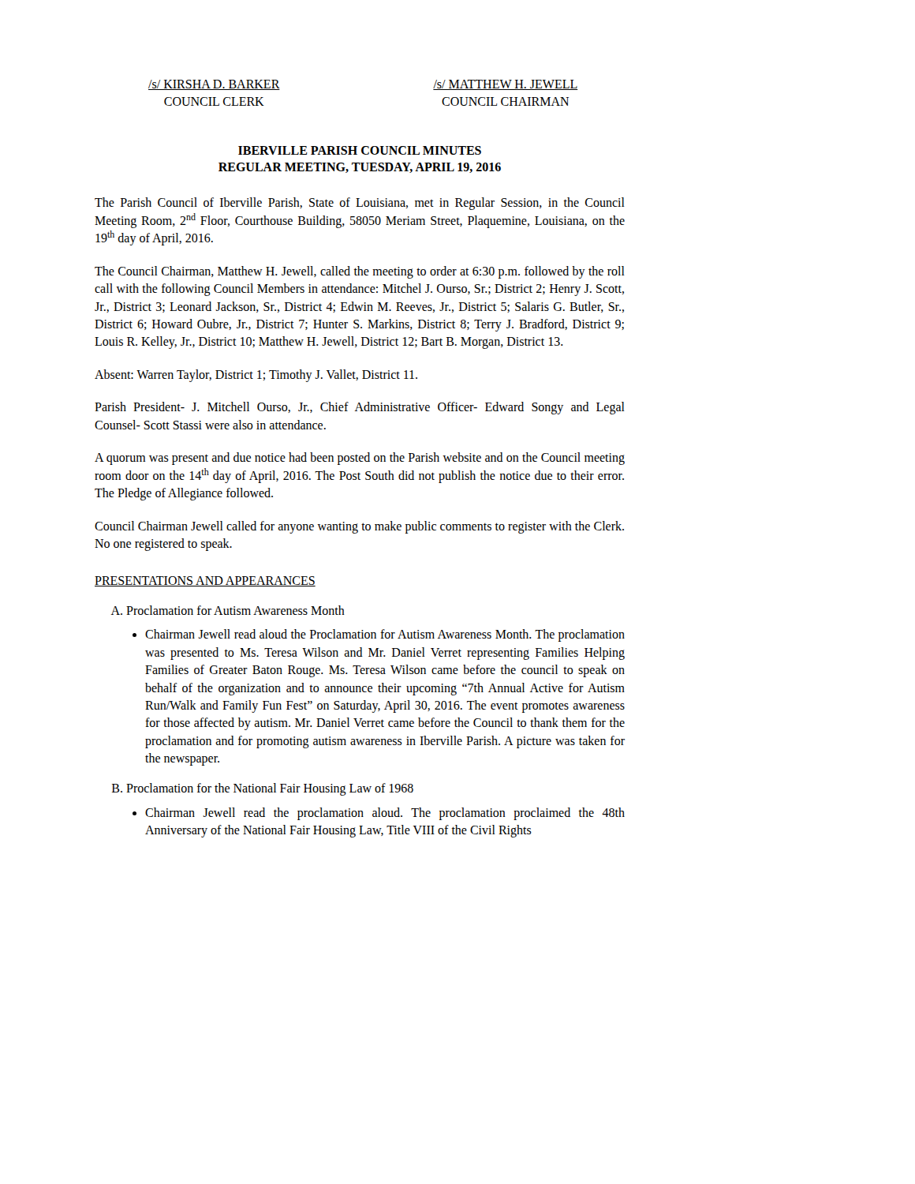/s/ KIRSHA D. BARKER COUNCIL CLERK
/s/ MATTHEW H. JEWELL COUNCIL CHAIRMAN
IBERVILLE PARISH COUNCIL MINUTES REGULAR MEETING, TUESDAY, APRIL 19, 2016
The Parish Council of Iberville Parish, State of Louisiana, met in Regular Session, in the Council Meeting Room, 2nd Floor, Courthouse Building, 58050 Meriam Street, Plaquemine, Louisiana, on the 19th day of April, 2016.
The Council Chairman, Matthew H. Jewell, called the meeting to order at 6:30 p.m. followed by the roll call with the following Council Members in attendance: Mitchel J. Ourso, Sr.; District 2; Henry J. Scott, Jr., District 3; Leonard Jackson, Sr., District 4; Edwin M. Reeves, Jr., District 5; Salaris G. Butler, Sr., District 6; Howard Oubre, Jr., District 7; Hunter S. Markins, District 8; Terry J. Bradford, District 9; Louis R. Kelley, Jr., District 10; Matthew H. Jewell, District 12; Bart B. Morgan, District 13.
Absent: Warren Taylor, District 1; Timothy J. Vallet, District 11.
Parish President- J. Mitchell Ourso, Jr., Chief Administrative Officer- Edward Songy and Legal Counsel- Scott Stassi were also in attendance.
A quorum was present and due notice had been posted on the Parish website and on the Council meeting room door on the 14th day of April, 2016. The Post South did not publish the notice due to their error. The Pledge of Allegiance followed.
Council Chairman Jewell called for anyone wanting to make public comments to register with the Clerk. No one registered to speak.
PRESENTATIONS AND APPEARANCES
Proclamation for Autism Awareness Month
Chairman Jewell read aloud the Proclamation for Autism Awareness Month. The proclamation was presented to Ms. Teresa Wilson and Mr. Daniel Verret representing Families Helping Families of Greater Baton Rouge. Ms. Teresa Wilson came before the council to speak on behalf of the organization and to announce their upcoming “7th Annual Active for Autism Run/Walk and Family Fun Fest” on Saturday, April 30, 2016. The event promotes awareness for those affected by autism. Mr. Daniel Verret came before the Council to thank them for the proclamation and for promoting autism awareness in Iberville Parish. A picture was taken for the newspaper.
Proclamation for the National Fair Housing Law of 1968
Chairman Jewell read the proclamation aloud. The proclamation proclaimed the 48th Anniversary of the National Fair Housing Law, Title VIII of the Civil Rights